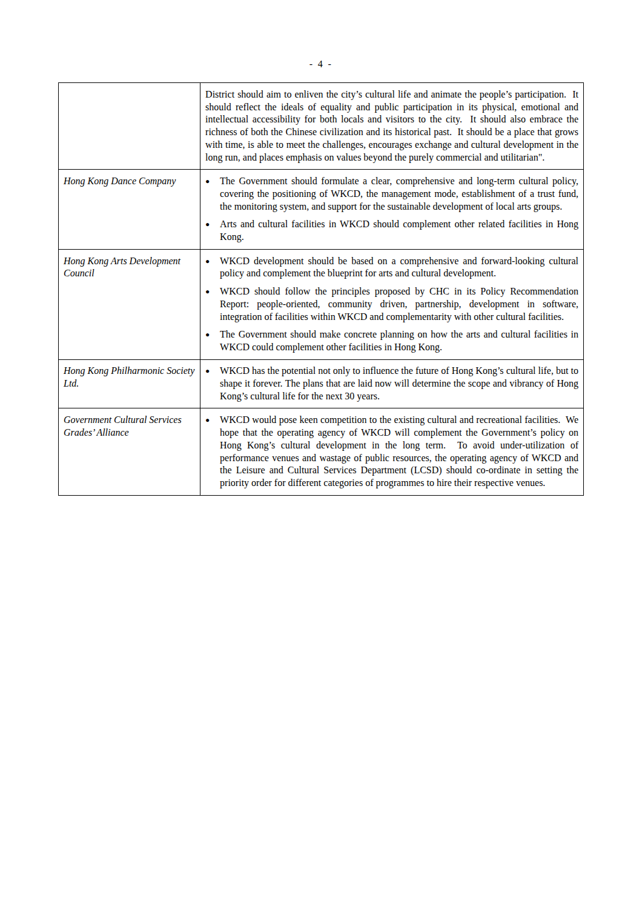- 4 -
| | District should aim to enliven the city’s cultural life and animate the people’s participation. It should reflect the ideals of equality and public participation in its physical, emotional and intellectual accessibility for both locals and visitors to the city. It should also embrace the richness of both the Chinese civilization and its historical past. It should be a place that grows with time, is able to meet the challenges, encourages exchange and cultural development in the long run, and places emphasis on values beyond the purely commercial and utilitarian". |
| Hong Kong Dance Company | The Government should formulate a clear, comprehensive and long-term cultural policy, covering the positioning of WKCD, the management mode, establishment of a trust fund, the monitoring system, and support for the sustainable development of local arts groups. Arts and cultural facilities in WKCD should complement other related facilities in Hong Kong. |
| Hong Kong Arts Development Council | WKCD development should be based on a comprehensive and forward-looking cultural policy and complement the blueprint for arts and cultural development. WKCD should follow the principles proposed by CHC in its Policy Recommendation Report: people-oriented, community driven, partnership, development in software, integration of facilities within WKCD and complementarity with other cultural facilities. The Government should make concrete planning on how the arts and cultural facilities in WKCD could complement other facilities in Hong Kong. |
| Hong Kong Philharmonic Society Ltd. | WKCD has the potential not only to influence the future of Hong Kong’s cultural life, but to shape it forever. The plans that are laid now will determine the scope and vibrancy of Hong Kong’s cultural life for the next 30 years. |
| Government Cultural Services Grades’ Alliance | WKCD would pose keen competition to the existing cultural and recreational facilities. We hope that the operating agency of WKCD will complement the Government’s policy on Hong Kong’s cultural development in the long term. To avoid under-utilization of performance venues and wastage of public resources, the operating agency of WKCD and the Leisure and Cultural Services Department (LCSD) should co-ordinate in setting the priority order for different categories of programmes to hire their respective venues. |